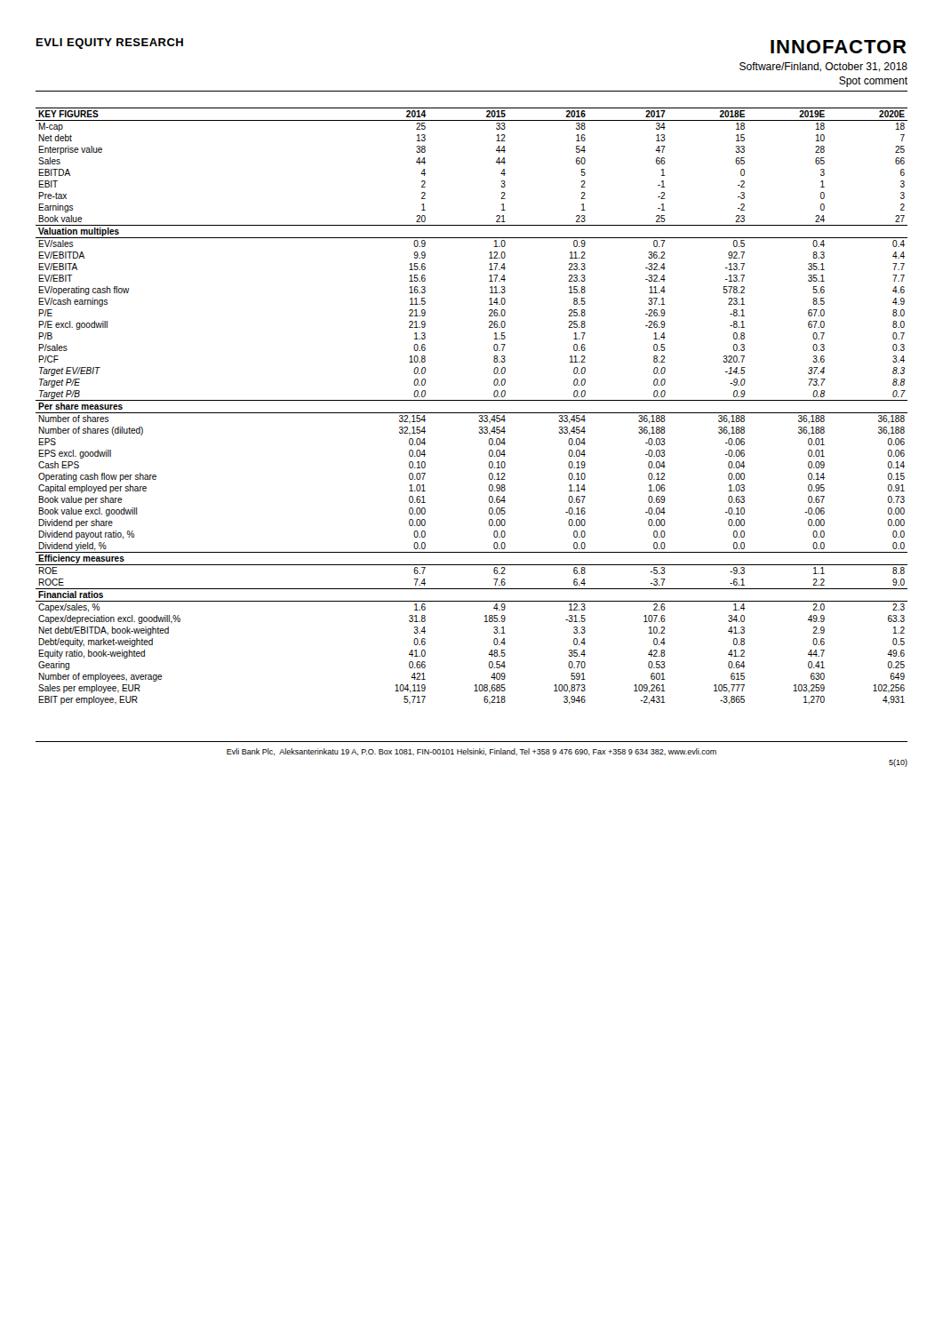EVLI EQUITY RESEARCH
INNOFACTOR
Software/Finland, October 31, 2018
Spot comment
| KEY FIGURES | 2014 | 2015 | 2016 | 2017 | 2018E | 2019E | 2020E |
| --- | --- | --- | --- | --- | --- | --- | --- |
| M-cap | 25 | 33 | 38 | 34 | 18 | 18 | 18 |
| Net debt | 13 | 12 | 16 | 13 | 15 | 10 | 7 |
| Enterprise value | 38 | 44 | 54 | 47 | 33 | 28 | 25 |
| Sales | 44 | 44 | 60 | 66 | 65 | 65 | 66 |
| EBITDA | 4 | 4 | 5 | 1 | 0 | 3 | 6 |
| EBIT | 2 | 3 | 2 | -1 | -2 | 1 | 3 |
| Pre-tax | 2 | 2 | 2 | -2 | -3 | 0 | 3 |
| Earnings | 1 | 1 | 1 | -1 | -2 | 0 | 2 |
| Book value | 20 | 21 | 23 | 25 | 23 | 24 | 27 |
| Valuation multiples |
| EV/sales | 0.9 | 1.0 | 0.9 | 0.7 | 0.5 | 0.4 | 0.4 |
| EV/EBITDA | 9.9 | 12.0 | 11.2 | 36.2 | 92.7 | 8.3 | 4.4 |
| EV/EBITA | 15.6 | 17.4 | 23.3 | -32.4 | -13.7 | 35.1 | 7.7 |
| EV/EBIT | 15.6 | 17.4 | 23.3 | -32.4 | -13.7 | 35.1 | 7.7 |
| EV/operating cash flow | 16.3 | 11.3 | 15.8 | 11.4 | 578.2 | 5.6 | 4.6 |
| EV/cash earnings | 11.5 | 14.0 | 8.5 | 37.1 | 23.1 | 8.5 | 4.9 |
| P/E | 21.9 | 26.0 | 25.8 | -26.9 | -8.1 | 67.0 | 8.0 |
| P/E excl. goodwill | 21.9 | 26.0 | 25.8 | -26.9 | -8.1 | 67.0 | 8.0 |
| P/B | 1.3 | 1.5 | 1.7 | 1.4 | 0.8 | 0.7 | 0.7 |
| P/sales | 0.6 | 0.7 | 0.6 | 0.5 | 0.3 | 0.3 | 0.3 |
| P/CF | 10.8 | 8.3 | 11.2 | 8.2 | 320.7 | 3.6 | 3.4 |
| Target EV/EBIT | 0.0 | 0.0 | 0.0 | 0.0 | -14.5 | 37.4 | 8.3 |
| Target P/E | 0.0 | 0.0 | 0.0 | 0.0 | -9.0 | 73.7 | 8.8 |
| Target P/B | 0.0 | 0.0 | 0.0 | 0.0 | 0.9 | 0.8 | 0.7 |
| Per share measures |
| Number of shares | 32,154 | 33,454 | 33,454 | 36,188 | 36,188 | 36,188 | 36,188 |
| Number of shares (diluted) | 32,154 | 33,454 | 33,454 | 36,188 | 36,188 | 36,188 | 36,188 |
| EPS | 0.04 | 0.04 | 0.04 | -0.03 | -0.06 | 0.01 | 0.06 |
| EPS excl. goodwill | 0.04 | 0.04 | 0.04 | -0.03 | -0.06 | 0.01 | 0.06 |
| Cash EPS | 0.10 | 0.10 | 0.19 | 0.04 | 0.04 | 0.09 | 0.14 |
| Operating cash flow per share | 0.07 | 0.12 | 0.10 | 0.12 | 0.00 | 0.14 | 0.15 |
| Capital employed per share | 1.01 | 0.98 | 1.14 | 1.06 | 1.03 | 0.95 | 0.91 |
| Book value per share | 0.61 | 0.64 | 0.67 | 0.69 | 0.63 | 0.67 | 0.73 |
| Book value excl. goodwill | 0.00 | 0.05 | -0.16 | -0.04 | -0.10 | -0.06 | 0.00 |
| Dividend per share | 0.00 | 0.00 | 0.00 | 0.00 | 0.00 | 0.00 | 0.00 |
| Dividend payout ratio, % | 0.0 | 0.0 | 0.0 | 0.0 | 0.0 | 0.0 | 0.0 |
| Dividend yield, % | 0.0 | 0.0 | 0.0 | 0.0 | 0.0 | 0.0 | 0.0 |
| Efficiency measures |
| ROE | 6.7 | 6.2 | 6.8 | -5.3 | -9.3 | 1.1 | 8.8 |
| ROCE | 7.4 | 7.6 | 6.4 | -3.7 | -6.1 | 2.2 | 9.0 |
| Financial ratios |
| Capex/sales, % | 1.6 | 4.9 | 12.3 | 2.6 | 1.4 | 2.0 | 2.3 |
| Capex/depreciation excl. goodwill,% | 31.8 | 185.9 | -31.5 | 107.6 | 34.0 | 49.9 | 63.3 |
| Net debt/EBITDA, book-weighted | 3.4 | 3.1 | 3.3 | 10.2 | 41.3 | 2.9 | 1.2 |
| Debt/equity, market-weighted | 0.6 | 0.4 | 0.4 | 0.4 | 0.8 | 0.6 | 0.5 |
| Equity ratio, book-weighted | 41.0 | 48.5 | 35.4 | 42.8 | 41.2 | 44.7 | 49.6 |
| Gearing | 0.66 | 0.54 | 0.70 | 0.53 | 0.64 | 0.41 | 0.25 |
| Number of employees, average | 421 | 409 | 591 | 601 | 615 | 630 | 649 |
| Sales per employee, EUR | 104,119 | 108,685 | 100,873 | 109,261 | 105,777 | 103,259 | 102,256 |
| EBIT per employee, EUR | 5,717 | 6,218 | 3,946 | -2,431 | -3,865 | 1,270 | 4,931 |
Evli Bank Plc, Aleksanterinkatu 19 A, P.O. Box 1081, FIN-00101 Helsinki, Finland, Tel +358 9 476 690, Fax +358 9 634 382, www.evli.com
5(10)